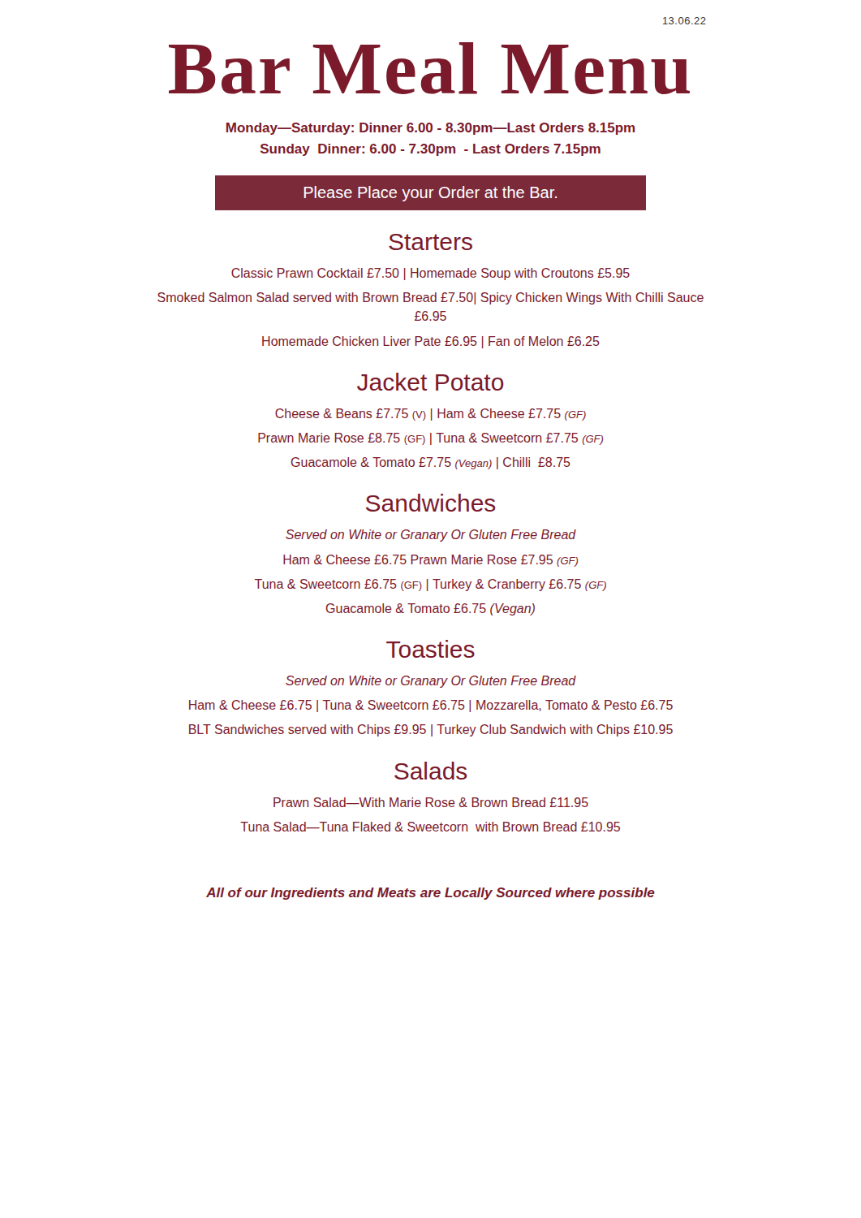13.06.22
Bar Meal Menu
Monday—Saturday: Dinner 6.00 - 8.30pm—Last Orders 8.15pm
Sunday Dinner: 6.00 - 7.30pm - Last Orders 7.15pm
Please Place your Order at the Bar.
Starters
Classic Prawn Cocktail £7.50 | Homemade Soup with Croutons £5.95
Smoked Salmon Salad served with Brown Bread £7.50| Spicy Chicken Wings With Chilli Sauce £6.95
Homemade Chicken Liver Pate £6.95 | Fan of Melon £6.25
Jacket Potato
Cheese & Beans £7.75 (V) | Ham & Cheese £7.75 (GF)
Prawn Marie Rose £8.75 (GF) | Tuna & Sweetcorn £7.75 (GF)
Guacamole & Tomato £7.75 (Vegan) | Chilli £8.75
Sandwiches
Served on White or Granary Or Gluten Free Bread
Ham & Cheese £6.75 Prawn Marie Rose £7.95 (GF)
Tuna & Sweetcorn £6.75 (GF) | Turkey & Cranberry £6.75 (GF)
Guacamole & Tomato £6.75 (Vegan)
Toasties
Served on White or Granary Or Gluten Free Bread
Ham & Cheese £6.75 | Tuna & Sweetcorn £6.75 | Mozzarella, Tomato & Pesto £6.75
BLT Sandwiches served with Chips £9.95 | Turkey Club Sandwich with Chips £10.95
Salads
Prawn Salad—With Marie Rose & Brown Bread £11.95
Tuna Salad—Tuna Flaked & Sweetcorn with Brown Bread £10.95
All of our Ingredients and Meats are Locally Sourced where possible